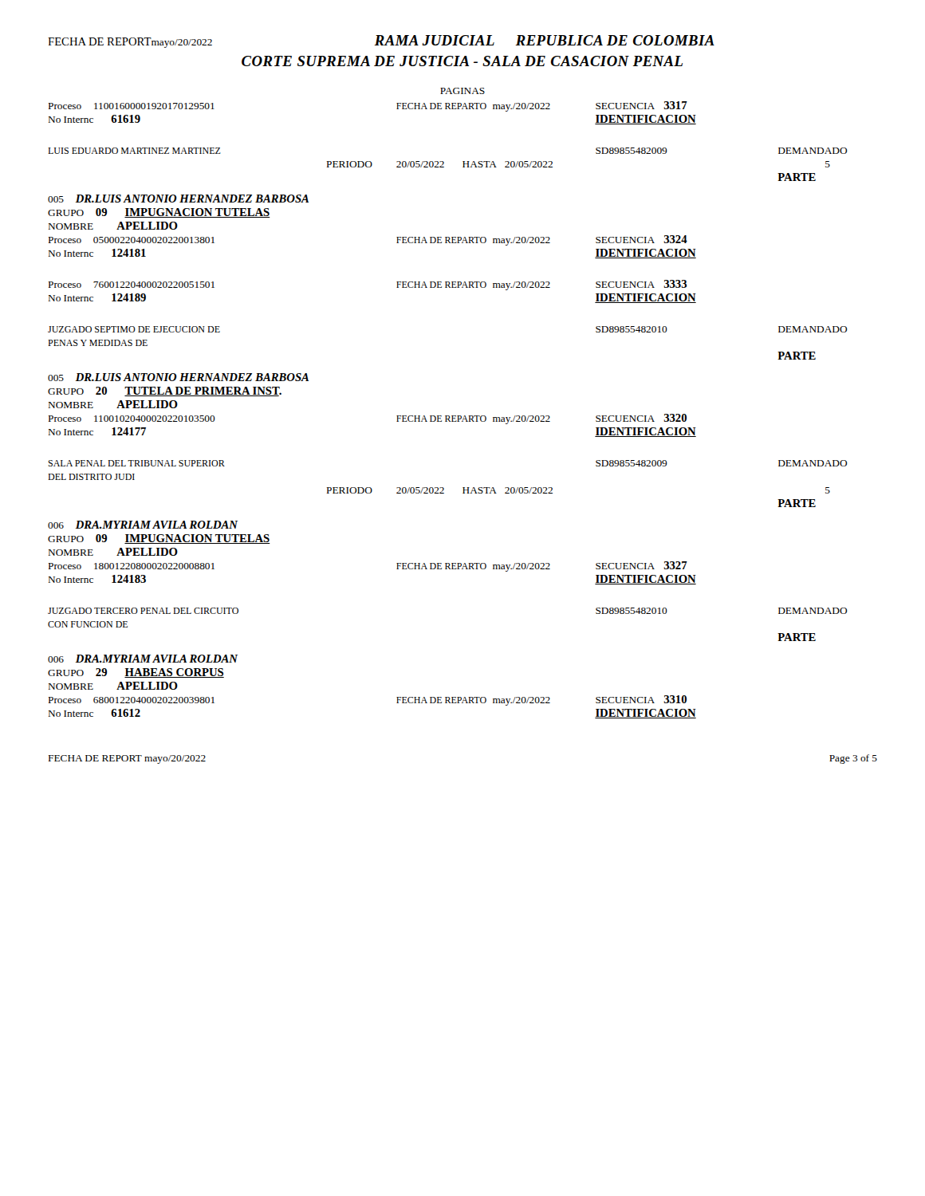FECHA DE REPORTmayo/20/2022
RAMA JUDICIAL REPUBLICA DE COLOMBIA
CORTE SUPREMA DE JUSTICIA - SALA DE CASACION PENAL
PAGINAS
| Proceso 11001600001920170129501 | FECHA DE REPARTO may./20/2022 | SECUENCIA 3317 | |
| No Intern c 61619 | | IDENTIFICACION | |
| LUIS EDUARDO MARTINEZ MARTINEZ | | SD89855482009 | DEMANDADO |
| PERIODO | 20/05/2022 HASTA 20/05/2022 | | 5 |
| | PARTE |
| 005 DR.LUIS ANTONIO HERNANDEZ BARBOSA | |
| GRUPO 09 IMPUGNACION TUTELAS | |
| NOMBRE APELLIDO | |
| Proceso 05000220400020220013801 | FECHA DE REPARTO may./20/2022 | SECUENCIA 3324 | |
| No Intern c 124181 | | IDENTIFICACION | |
| Proceso 76001220400020220051501 | FECHA DE REPARTO may./20/2022 | SECUENCIA 3333 | |
| No Intern c 124189 | | IDENTIFICACION | |
| JUZGADO SEPTIMO DE EJECUCION DE PENAS Y MEDIDAS DE | | SD89855482010 | DEMANDADO |
| | PARTE |
| 005 DR.LUIS ANTONIO HERNANDEZ BARBOSA | |
| GRUPO 20 TUTELA DE PRIMERA INST . | |
| NOMBRE APELLIDO | |
| Proceso 11001020400020220103500 | FECHA DE REPARTO may./20/2022 | SECUENCIA 3320 | |
| No Intern c 124177 | | IDENTIFICACION | |
| SALA PENAL DEL TRIBUNAL SUPERIOR DEL DISTRITO JUDI | | SD89855482009 | DEMANDADO |
| PERIODO | 20/05/2022 HASTA 20/05/2022 | | 5 |
| | PARTE |
| 006 DRA.MYRIAM AVILA ROLDAN | |
| GRUPO 09 IMPUGNACION TUTELAS | |
| NOMBRE APELLIDO | |
| Proceso 18001220800020220008801 | FECHA DE REPARTO may./20/2022 | SECUENCIA 3327 | |
| No Intern c 124183 | | IDENTIFICACION | |
| JUZGADO TERCERO PENAL DEL CIRCUITO CON FUNCION DE | | SD89855482010 | DEMANDADO |
| | PARTE |
| 006 DRA.MYRIAM AVILA ROLDAN | |
| GRUPO 29 HABEAS CORPUS | |
| NOMBRE APELLIDO | |
| Proceso 68001220400020220039801 | FECHA DE REPARTO may./20/2022 | SECUENCIA 3310 | |
| No Intern c 61612 | | IDENTIFICACION | |
FECHA DE REPORT mayo/20/2022
Page 3 of 5